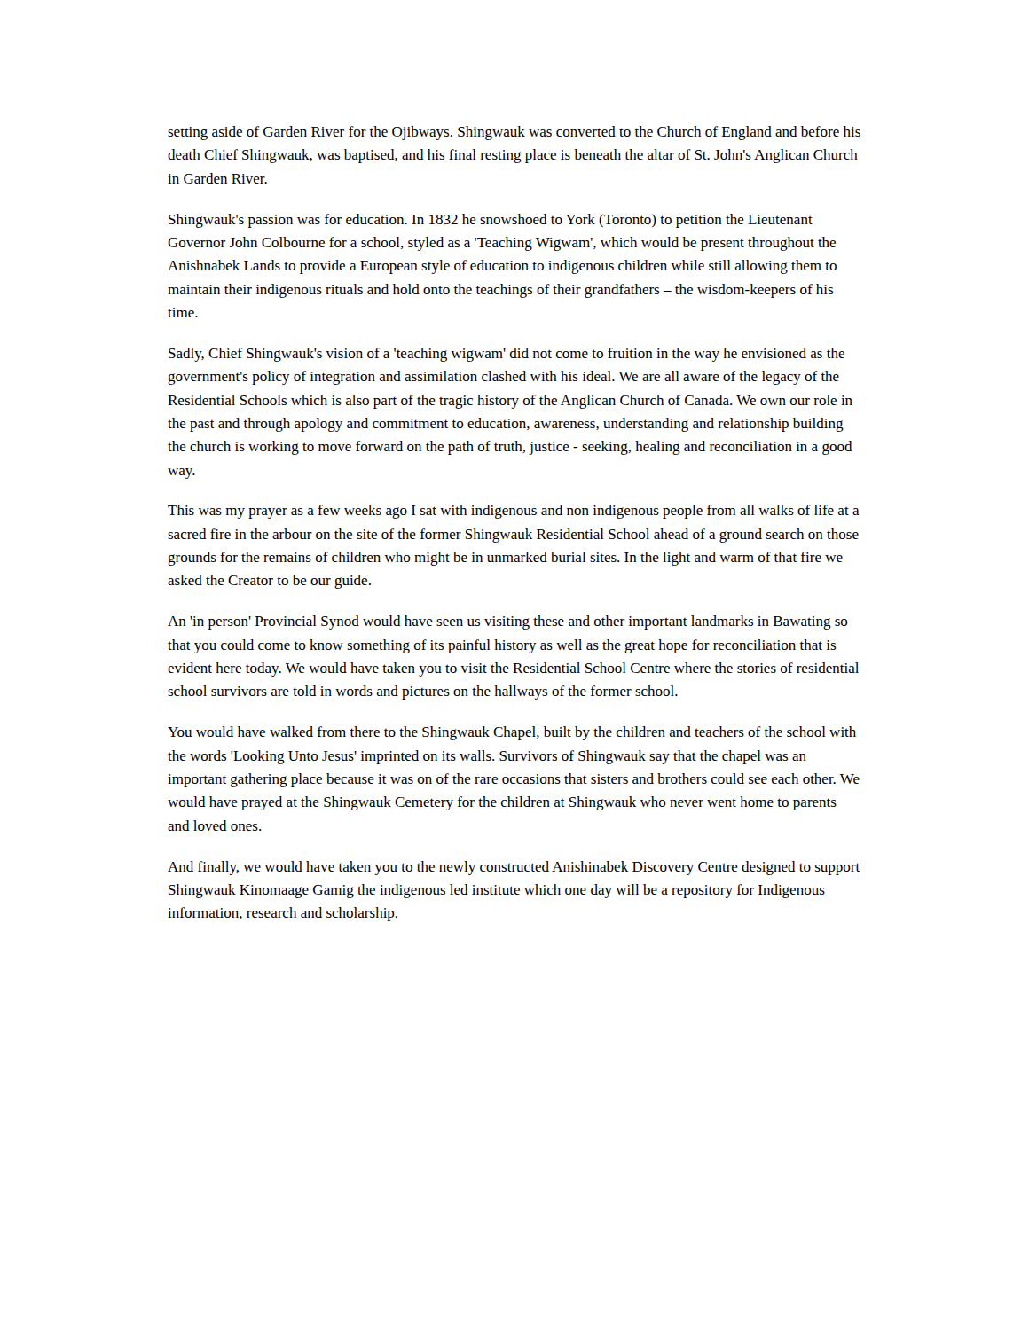setting aside of Garden River for the Ojibways. Shingwauk was converted to the Church of England and before his death Chief Shingwauk, was baptised, and his final resting place is beneath the altar of St. John's Anglican Church in Garden River.
Shingwauk's passion was for education. In 1832 he snowshoed to York (Toronto) to petition the Lieutenant Governor John Colbourne for a school, styled as a 'Teaching Wigwam', which would be present throughout the Anishnabek Lands to provide a European style of education to indigenous children while still allowing them to maintain their indigenous rituals and hold onto the teachings of their grandfathers – the wisdom-keepers of his time.
Sadly, Chief Shingwauk's vision of a 'teaching wigwam' did not come to fruition in the way he envisioned as the government's policy of integration and assimilation clashed with his ideal. We are all aware of the legacy of the Residential Schools which is also part of the tragic history of the Anglican Church of Canada. We own our role in the past and through apology and commitment to education, awareness, understanding and relationship building the church is working to move forward on the path of truth, justice - seeking, healing and reconciliation in a good way.
This was my prayer as a few weeks ago I sat with indigenous and non indigenous people from all walks of life at a sacred fire in the arbour on the site of the former Shingwauk Residential School ahead of a ground search on those grounds for the remains of children who might be in unmarked burial sites. In the light and warm of that fire we asked the Creator to be our guide.
An 'in person' Provincial Synod would have seen us visiting these and other important landmarks in Bawating so that you could come to know something of its painful history as well as the great hope for reconciliation that is evident here today. We would have taken you to visit the Residential School Centre where the stories of residential school survivors are told in words and pictures on the hallways of the former school.
You would have walked from there to the Shingwauk Chapel, built by the children and teachers of the school with the words 'Looking Unto Jesus' imprinted on its walls. Survivors of Shingwauk say that the chapel was an important gathering place because it was on of the rare occasions that sisters and brothers could see each other. We would have prayed at the Shingwauk Cemetery for the children at Shingwauk who never went home to parents and loved ones.
And finally, we would have taken you to the newly constructed Anishinabek Discovery Centre designed to support Shingwauk Kinomaage Gamig the indigenous led institute which one day will be a repository for Indigenous information, research and scholarship.